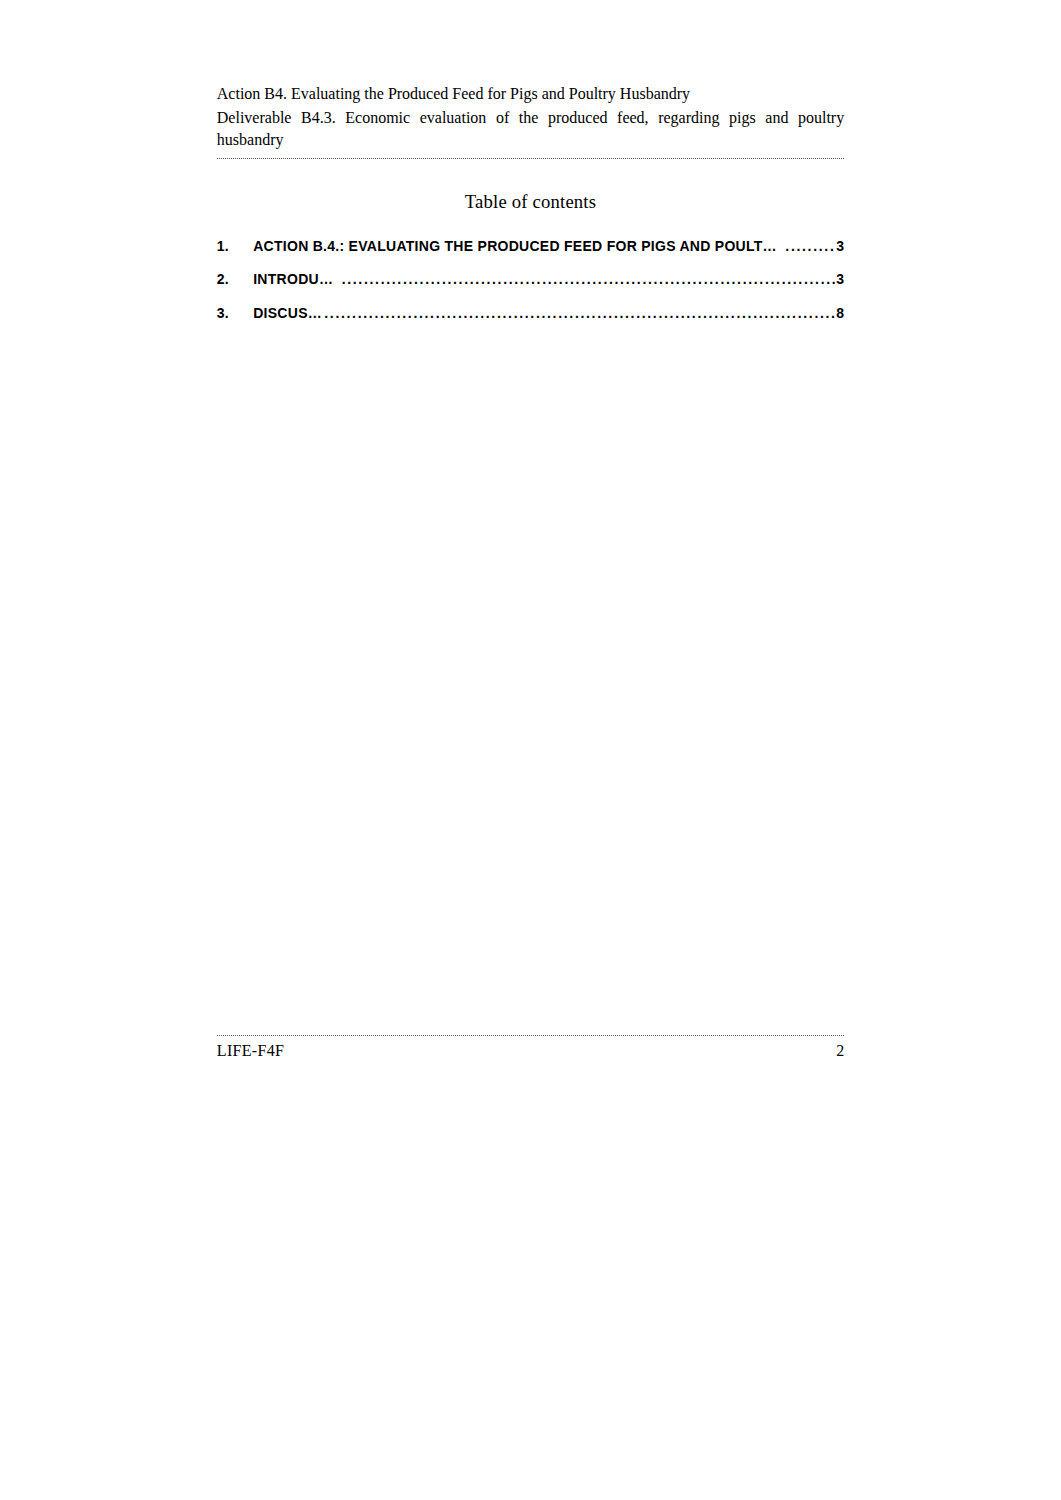Action B4. Evaluating the Produced Feed for Pigs and Poultry Husbandry
Deliverable B4.3. Economic evaluation of the produced feed, regarding pigs and poultry husbandry
Table of contents
1. ACTION B.4.: EVALUATING THE PRODUCED FEED FOR PIGS AND POULTRY HUSBANDRY .......... 3
2. INTRODUCTION ................................................................................................................. 3
3. DISCUSSION ....................................................................................................................... 8
LIFE-F4F 2